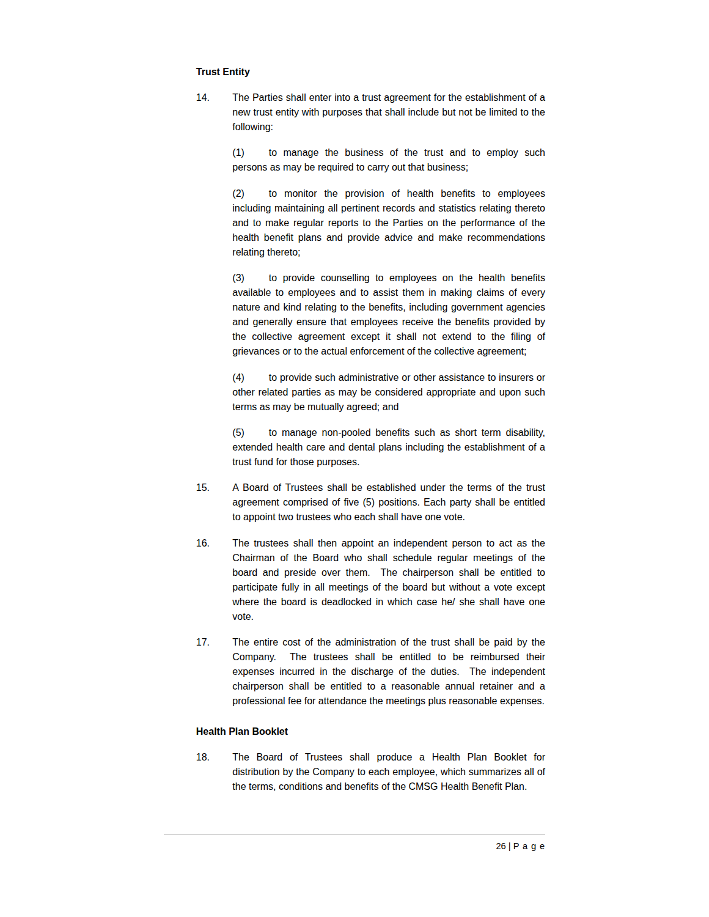Trust Entity
14.
The Parties shall enter into a trust agreement for the establishment of a new trust entity with purposes that shall include but not be limited to the following:
(1) to manage the business of the trust and to employ such persons as may be required to carry out that business;
(2) to monitor the provision of health benefits to employees including maintaining all pertinent records and statistics relating thereto and to make regular reports to the Parties on the performance of the health benefit plans and provide advice and make recommendations relating thereto;
(3) to provide counselling to employees on the health benefits available to employees and to assist them in making claims of every nature and kind relating to the benefits, including government agencies and generally ensure that employees receive the benefits provided by the collective agreement except it shall not extend to the filing of grievances or to the actual enforcement of the collective agreement;
(4) to provide such administrative or other assistance to insurers or other related parties as may be considered appropriate and upon such terms as may be mutually agreed; and
(5) to manage non-pooled benefits such as short term disability, extended health care and dental plans including the establishment of a trust fund for those purposes.
15.
A Board of Trustees shall be established under the terms of the trust agreement comprised of five (5) positions. Each party shall be entitled to appoint two trustees who each shall have one vote.
16.
The trustees shall then appoint an independent person to act as the Chairman of the Board who shall schedule regular meetings of the board and preside over them. The chairperson shall be entitled to participate fully in all meetings of the board but without a vote except where the board is deadlocked in which case he/ she shall have one vote.
17.
The entire cost of the administration of the trust shall be paid by the Company. The trustees shall be entitled to be reimbursed their expenses incurred in the discharge of the duties. The independent chairperson shall be entitled to a reasonable annual retainer and a professional fee for attendance the meetings plus reasonable expenses.
Health Plan Booklet
18.
The Board of Trustees shall produce a Health Plan Booklet for distribution by the Company to each employee, which summarizes all of the terms, conditions and benefits of the CMSG Health Benefit Plan.
26 | P a g e